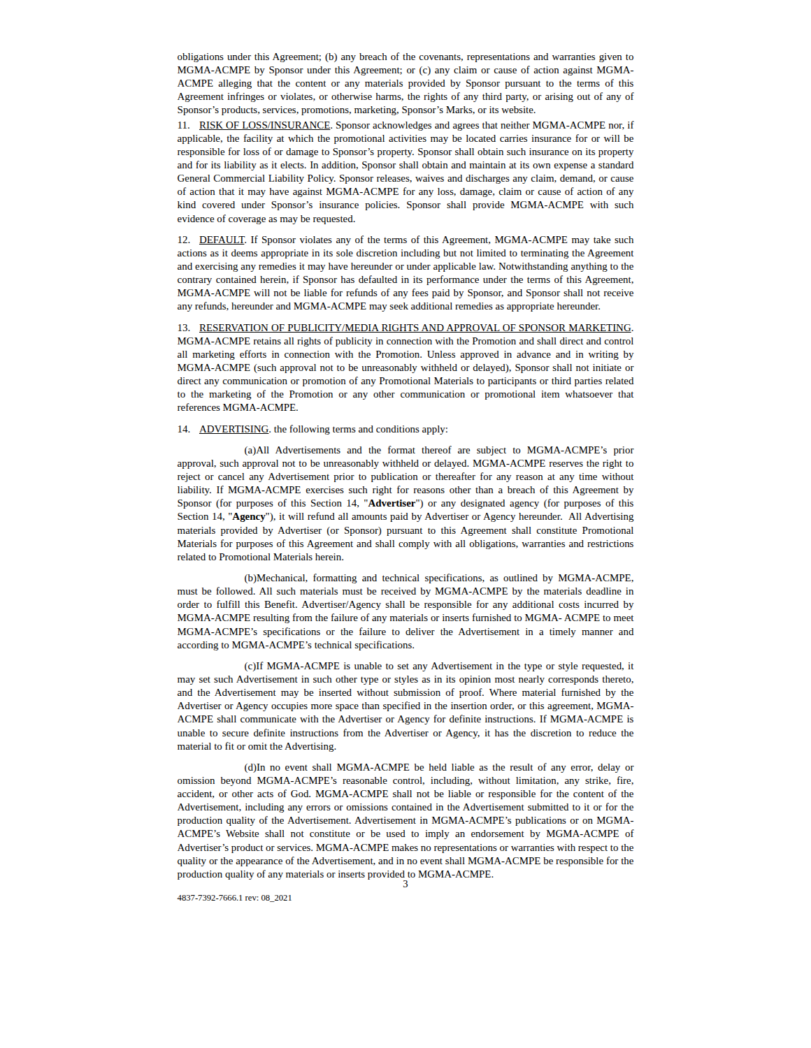obligations under this Agreement; (b) any breach of the covenants, representations and warranties given to MGMA-ACMPE by Sponsor under this Agreement; or (c) any claim or cause of action against MGMA-ACMPE alleging that the content or any materials provided by Sponsor pursuant to the terms of this Agreement infringes or violates, or otherwise harms, the rights of any third party, or arising out of any of Sponsor’s products, services, promotions, marketing, Sponsor’s Marks, or its website.
11. RISK OF LOSS/INSURANCE. Sponsor acknowledges and agrees that neither MGMA-ACMPE nor, if applicable, the facility at which the promotional activities may be located carries insurance for or will be responsible for loss of or damage to Sponsor’s property. Sponsor shall obtain such insurance on its property and for its liability as it elects. In addition, Sponsor shall obtain and maintain at its own expense a standard General Commercial Liability Policy. Sponsor releases, waives and discharges any claim, demand, or cause of action that it may have against MGMA-ACMPE for any loss, damage, claim or cause of action of any kind covered under Sponsor’s insurance policies. Sponsor shall provide MGMA-ACMPE with such evidence of coverage as may be requested.
12. DEFAULT. If Sponsor violates any of the terms of this Agreement, MGMA-ACMPE may take such actions as it deems appropriate in its sole discretion including but not limited to terminating the Agreement and exercising any remedies it may have hereunder or under applicable law. Notwithstanding anything to the contrary contained herein, if Sponsor has defaulted in its performance under the terms of this Agreement, MGMA-ACMPE will not be liable for refunds of any fees paid by Sponsor, and Sponsor shall not receive any refunds, hereunder and MGMA-ACMPE may seek additional remedies as appropriate hereunder.
13. RESERVATION OF PUBLICITY/MEDIA RIGHTS AND APPROVAL OF SPONSOR MARKETING. MGMA-ACMPE retains all rights of publicity in connection with the Promotion and shall direct and control all marketing efforts in connection with the Promotion. Unless approved in advance and in writing by MGMA-ACMPE (such approval not to be unreasonably withheld or delayed), Sponsor shall not initiate or direct any communication or promotion of any Promotional Materials to participants or third parties related to the marketing of the Promotion or any other communication or promotional item whatsoever that references MGMA-ACMPE.
14. ADVERTISING. the following terms and conditions apply:
(a) All Advertisements and the format thereof are subject to MGMA-ACMPE’s prior approval, such approval not to be unreasonably withheld or delayed. MGMA-ACMPE reserves the right to reject or cancel any Advertisement prior to publication or thereafter for any reason at any time without liability. If MGMA-ACMPE exercises such right for reasons other than a breach of this Agreement by Sponsor (for purposes of this Section 14, "Advertiser") or any designated agency (for purposes of this Section 14, "Agency"), it will refund all amounts paid by Advertiser or Agency hereunder. All Advertising materials provided by Advertiser (or Sponsor) pursuant to this Agreement shall constitute Promotional Materials for purposes of this Agreement and shall comply with all obligations, warranties and restrictions related to Promotional Materials herein.
(b) Mechanical, formatting and technical specifications, as outlined by MGMA-ACMPE, must be followed. All such materials must be received by MGMA-ACMPE by the materials deadline in order to fulfill this Benefit. Advertiser/Agency shall be responsible for any additional costs incurred by MGMA-ACMPE resulting from the failure of any materials or inserts furnished to MGMA- ACMPE to meet MGMA-ACMPE’s specifications or the failure to deliver the Advertisement in a timely manner and according to MGMA-ACMPE’s technical specifications.
(c) If MGMA-ACMPE is unable to set any Advertisement in the type or style requested, it may set such Advertisement in such other type or styles as in its opinion most nearly corresponds thereto, and the Advertisement may be inserted without submission of proof. Where material furnished by the Advertiser or Agency occupies more space than specified in the insertion order, or this agreement, MGMA-ACMPE shall communicate with the Advertiser or Agency for definite instructions. If MGMA-ACMPE is unable to secure definite instructions from the Advertiser or Agency, it has the discretion to reduce the material to fit or omit the Advertising.
(d) In no event shall MGMA-ACMPE be held liable as the result of any error, delay or omission beyond MGMA-ACMPE’s reasonable control, including, without limitation, any strike, fire, accident, or other acts of God. MGMA-ACMPE shall not be liable or responsible for the content of the Advertisement, including any errors or omissions contained in the Advertisement submitted to it or for the production quality of the Advertisement. Advertisement in MGMA-ACMPE’s publications or on MGMA-ACMPE’s Website shall not constitute or be used to imply an endorsement by MGMA-ACMPE of Advertiser’s product or services. MGMA-ACMPE makes no representations or warranties with respect to the quality or the appearance of the Advertisement, and in no event shall MGMA-ACMPE be responsible for the production quality of any materials or inserts provided to MGMA-ACMPE.
3
4837-7392-7666.1 rev: 08_2021